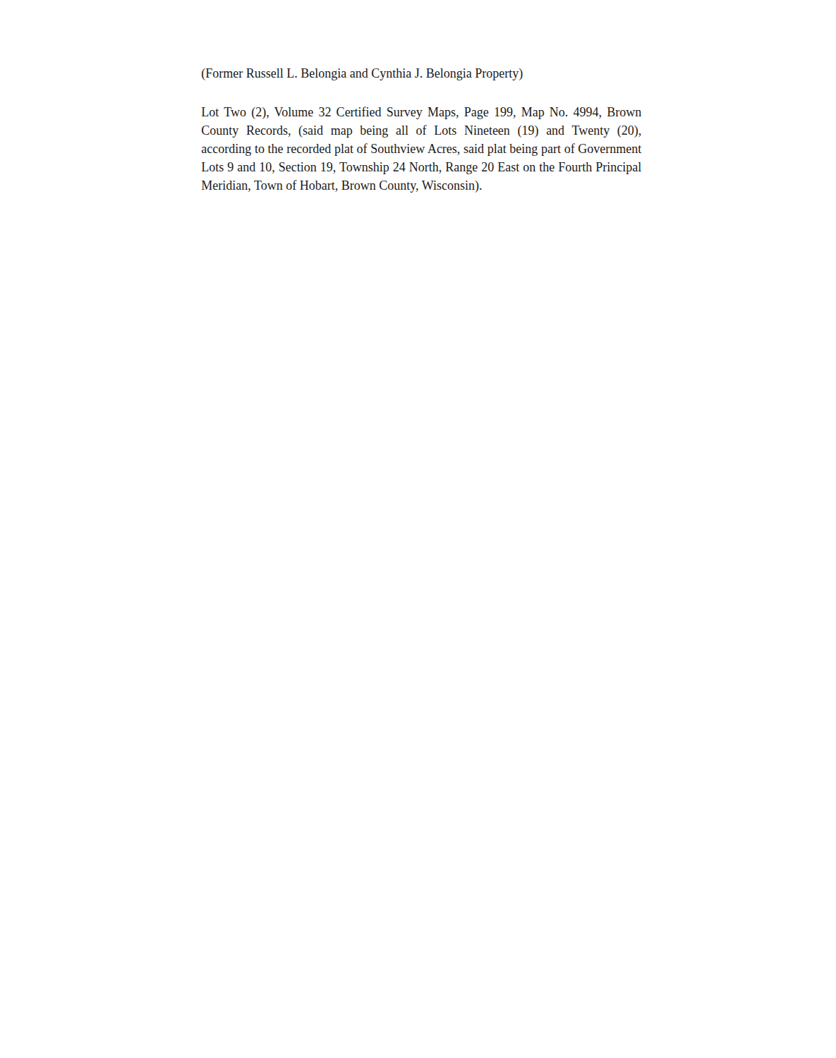(Former Russell L. Belongia and Cynthia J. Belongia Property)
Lot Two (2), Volume 32 Certified Survey Maps, Page 199, Map No. 4994, Brown County Records, (said map being all of Lots Nineteen (19) and Twenty (20), according to the recorded plat of Southview Acres, said plat being part of Government Lots 9 and 10, Section 19, Township 24 North, Range 20 East on the Fourth Principal Meridian, Town of Hobart, Brown County, Wisconsin).